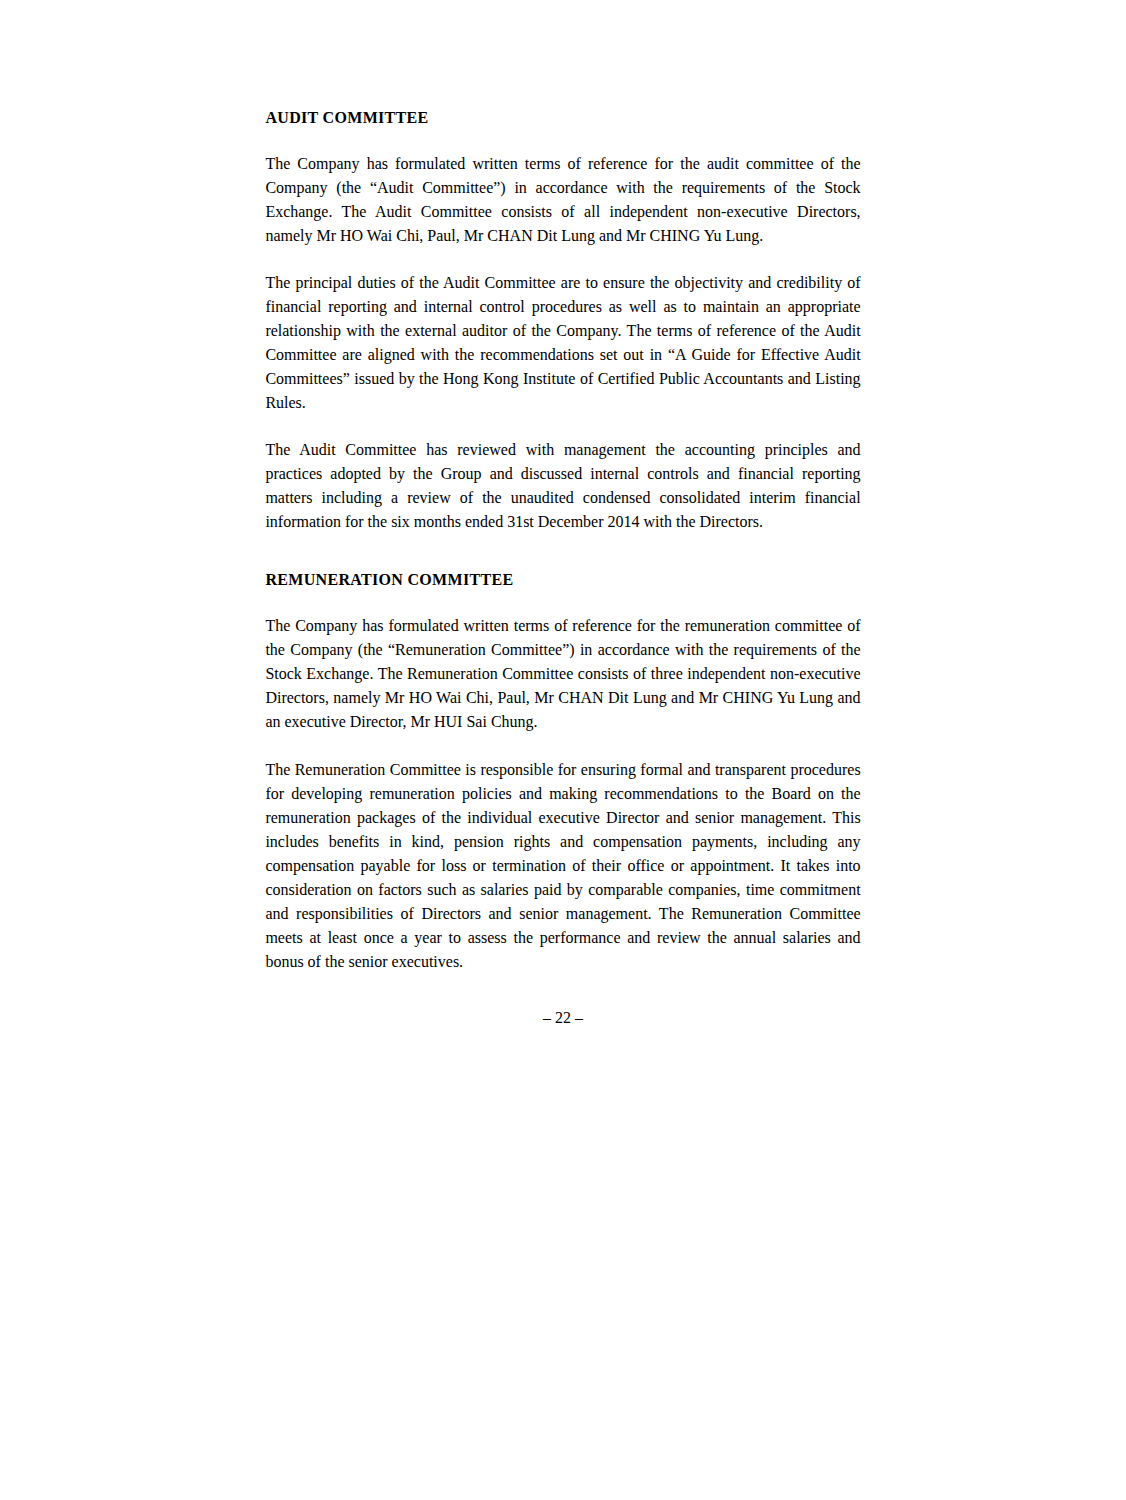AUDIT COMMITTEE
The Company has formulated written terms of reference for the audit committee of the Company (the “Audit Committee”) in accordance with the requirements of the Stock Exchange. The Audit Committee consists of all independent non-executive Directors, namely Mr HO Wai Chi, Paul, Mr CHAN Dit Lung and Mr CHING Yu Lung.
The principal duties of the Audit Committee are to ensure the objectivity and credibility of financial reporting and internal control procedures as well as to maintain an appropriate relationship with the external auditor of the Company. The terms of reference of the Audit Committee are aligned with the recommendations set out in “A Guide for Effective Audit Committees” issued by the Hong Kong Institute of Certified Public Accountants and Listing Rules.
The Audit Committee has reviewed with management the accounting principles and practices adopted by the Group and discussed internal controls and financial reporting matters including a review of the unaudited condensed consolidated interim financial information for the six months ended 31st December 2014 with the Directors.
REMUNERATION COMMITTEE
The Company has formulated written terms of reference for the remuneration committee of the Company (the “Remuneration Committee”) in accordance with the requirements of the Stock Exchange. The Remuneration Committee consists of three independent non-executive Directors, namely Mr HO Wai Chi, Paul, Mr CHAN Dit Lung and Mr CHING Yu Lung and an executive Director, Mr HUI Sai Chung.
The Remuneration Committee is responsible for ensuring formal and transparent procedures for developing remuneration policies and making recommendations to the Board on the remuneration packages of the individual executive Director and senior management. This includes benefits in kind, pension rights and compensation payments, including any compensation payable for loss or termination of their office or appointment. It takes into consideration on factors such as salaries paid by comparable companies, time commitment and responsibilities of Directors and senior management. The Remuneration Committee meets at least once a year to assess the performance and review the annual salaries and bonus of the senior executives.
– 22 –